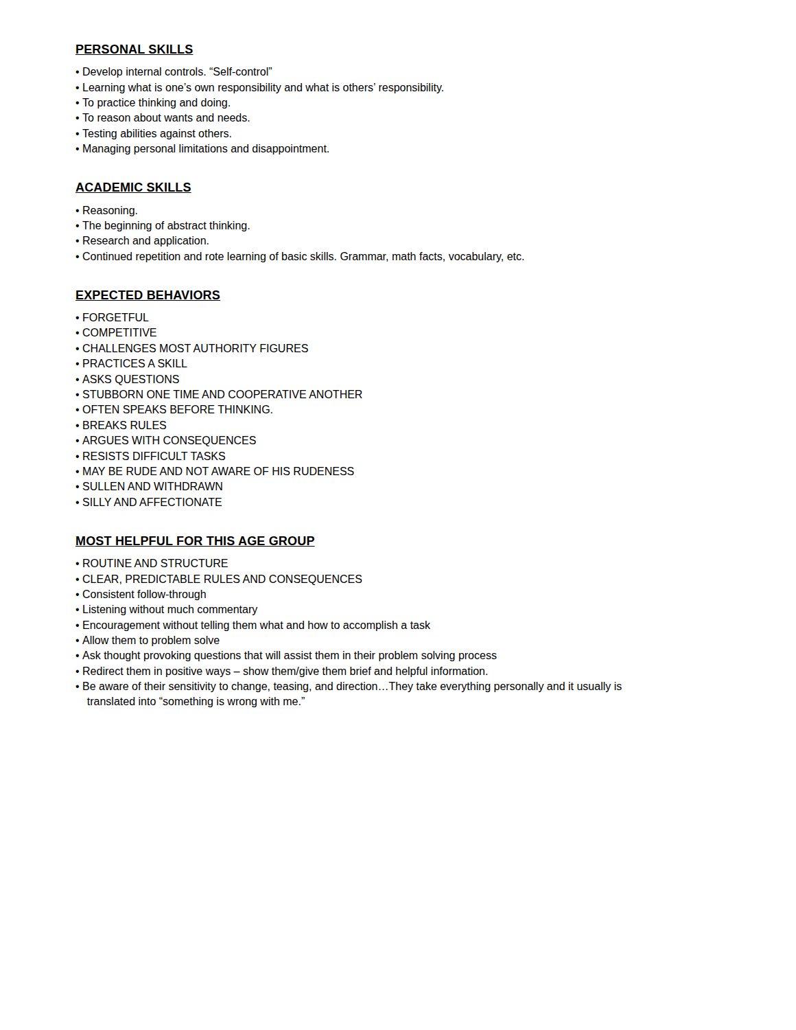PERSONAL SKILLS
Develop internal controls. “Self-control”
Learning what is one’s own responsibility and what is others’ responsibility.
To practice thinking and doing.
To reason about wants and needs.
Testing abilities against others.
Managing personal limitations and disappointment.
ACADEMIC SKILLS
Reasoning.
The beginning of abstract thinking.
Research and application.
Continued repetition and rote learning of basic skills. Grammar, math facts, vocabulary, etc.
EXPECTED BEHAVIORS
FORGETFUL
COMPETITIVE
CHALLENGES MOST AUTHORITY FIGURES
PRACTICES A SKILL
ASKS QUESTIONS
STUBBORN ONE TIME AND COOPERATIVE ANOTHER
OFTEN SPEAKS BEFORE THINKING.
BREAKS RULES
ARGUES WITH CONSEQUENCES
RESISTS DIFFICULT TASKS
MAY BE RUDE AND NOT AWARE OF HIS RUDENESS
SULLEN AND WITHDRAWN
SILLY AND AFFECTIONATE
MOST HELPFUL FOR THIS AGE GROUP
ROUTINE AND STRUCTURE
CLEAR, PREDICTABLE RULES AND CONSEQUENCES
Consistent follow-through
Listening without much commentary
Encouragement without telling them what and how to accomplish a task
Allow them to problem solve
Ask thought provoking questions that will assist them in their problem solving process
Redirect them in positive ways – show them/give them brief and helpful information.
Be aware of their sensitivity to change, teasing, and direction…They take everything personally and it usually is translated into “something is wrong with me.”